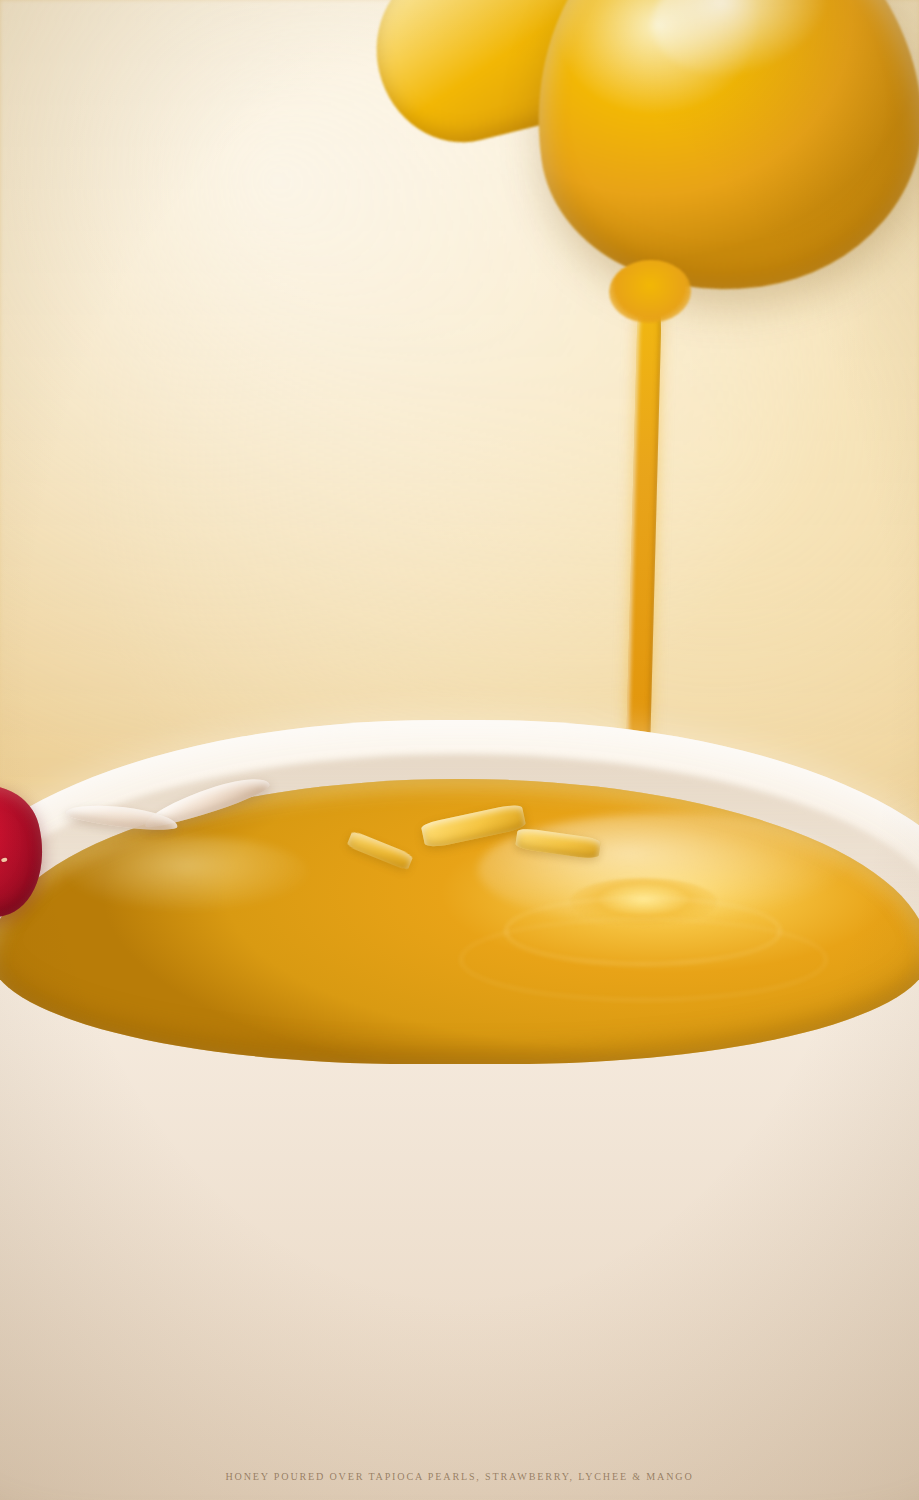Honey poured over tapioca pearls, strawberry, lychee & mango